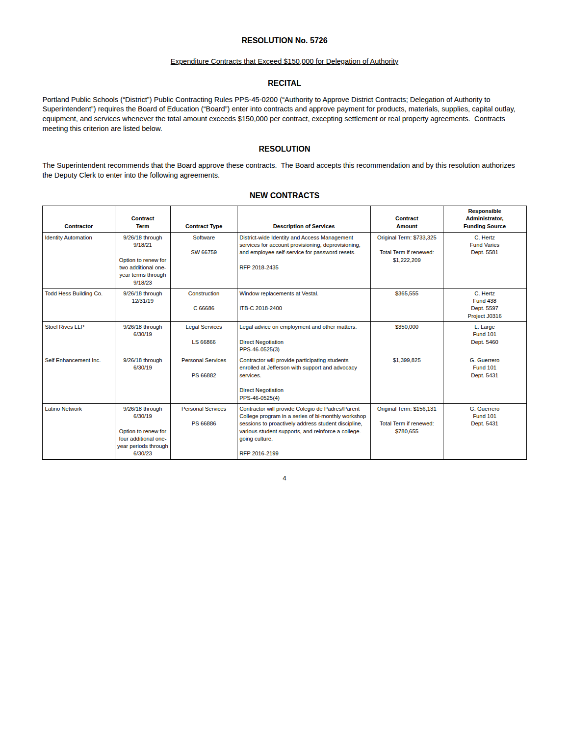RESOLUTION No. 5726
Expenditure Contracts that Exceed $150,000 for Delegation of Authority
RECITAL
Portland Public Schools (“District”) Public Contracting Rules PPS-45-0200 (“Authority to Approve District Contracts; Delegation of Authority to Superintendent”) requires the Board of Education (“Board”) enter into contracts and approve payment for products, materials, supplies, capital outlay, equipment, and services whenever the total amount exceeds $150,000 per contract, excepting settlement or real property agreements. Contracts meeting this criterion are listed below.
RESOLUTION
The Superintendent recommends that the Board approve these contracts. The Board accepts this recommendation and by this resolution authorizes the Deputy Clerk to enter into the following agreements.
NEW CONTRACTS
| Contractor | Contract Term | Contract Type | Description of Services | Contract Amount | Responsible Administrator, Funding Source |
| --- | --- | --- | --- | --- | --- |
| Identity Automation | 9/26/18 through 9/18/21 Option to renew for two additional one-year terms through 9/18/23 | Software SW 66759 | District-wide Identity and Access Management services for account provisioning, deprovisioning, and employee self-service for password resets. RFP 2018-2435 | Original Term: $733,325 Total Term if renewed: $1,222,209 | C. Hertz Fund Varies Dept. 5581 |
| Todd Hess Building Co. | 9/26/18 through 12/31/19 | Construction C 66686 | Window replacements at Vestal. ITB-C 2018-2400 | $365,555 | C. Hertz Fund 438 Dept. 5597 Project J0316 |
| Stoel Rives LLP | 9/26/18 through 6/30/19 | Legal Services LS 66866 | Legal advice on employment and other matters. Direct Negotiation PPS-46-0525(3) | $350,000 | L. Large Fund 101 Dept. 5460 |
| Self Enhancement Inc. | 9/26/18 through 6/30/19 | Personal Services PS 66882 | Contractor will provide participating students enrolled at Jefferson with support and advocacy services. Direct Negotiation PPS-46-0525(4) | $1,399,825 | G. Guerrero Fund 101 Dept. 5431 |
| Latino Network | 9/26/18 through 6/30/19 Option to renew for four additional one-year periods through 6/30/23 | Personal Services PS 66886 | Contractor will provide Colegio de Padres/Parent College program in a series of bi-monthly workshop sessions to proactively address student discipline, various student supports, and reinforce a college-going culture. RFP 2016-2199 | Original Term: $156,131 Total Term if renewed: $780,655 | G. Guerrero Fund 101 Dept. 5431 |
4